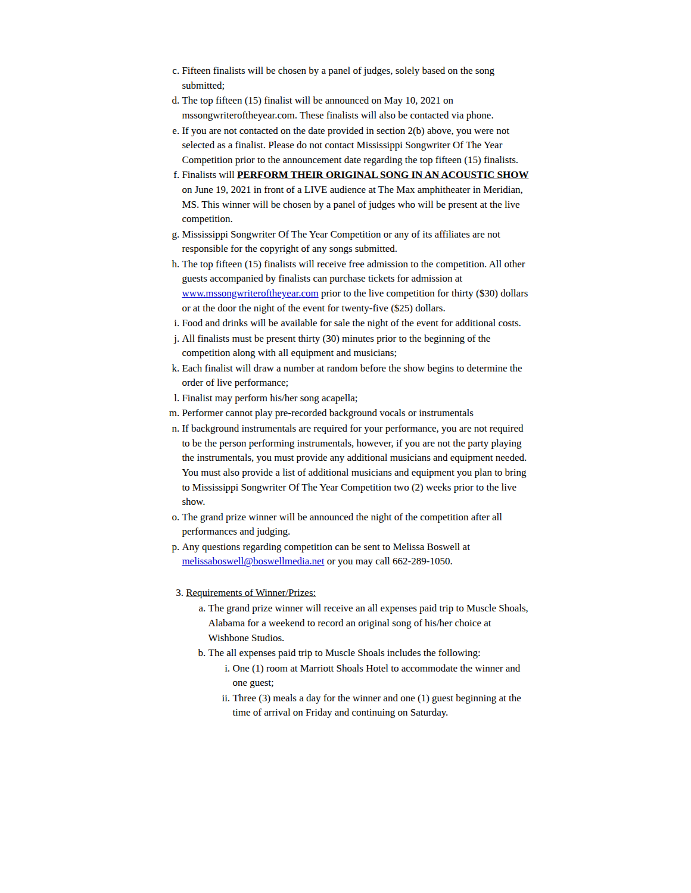Fifteen finalists will be chosen by a panel of judges, solely based on the song submitted;
The top fifteen (15) finalist will be announced on May 10, 2021 on mssongwriteroftheyear.com. These finalists will also be contacted via phone.
If you are not contacted on the date provided in section 2(b) above, you were not selected as a finalist. Please do not contact Mississippi Songwriter Of The Year Competition prior to the announcement date regarding the top fifteen (15) finalists.
Finalists will PERFORM THEIR ORIGINAL SONG IN AN ACOUSTIC SHOW on June 19, 2021 in front of a LIVE audience at The Max amphitheater in Meridian, MS. This winner will be chosen by a panel of judges who will be present at the live competition.
Mississippi Songwriter Of The Year Competition or any of its affiliates are not responsible for the copyright of any songs submitted.
The top fifteen (15) finalists will receive free admission to the competition. All other guests accompanied by finalists can purchase tickets for admission at www.mssongwriteroftheyear.com prior to the live competition for thirty ($30) dollars or at the door the night of the event for twenty-five ($25) dollars.
Food and drinks will be available for sale the night of the event for additional costs.
All finalists must be present thirty (30) minutes prior to the beginning of the competition along with all equipment and musicians;
Each finalist will draw a number at random before the show begins to determine the order of live performance;
Finalist may perform his/her song acapella;
Performer cannot play pre-recorded background vocals or instrumentals
If background instrumentals are required for your performance, you are not required to be the person performing instrumentals, however, if you are not the party playing the instrumentals, you must provide any additional musicians and equipment needed. You must also provide a list of additional musicians and equipment you plan to bring to Mississippi Songwriter Of The Year Competition two (2) weeks prior to the live show.
The grand prize winner will be announced the night of the competition after all performances and judging.
Any questions regarding competition can be sent to Melissa Boswell at melissaboswell@boswellmedia.net or you may call 662-289-1050.
Requirements of Winner/Prizes:
The grand prize winner will receive an all expenses paid trip to Muscle Shoals, Alabama for a weekend to record an original song of his/her choice at Wishbone Studios.
The all expenses paid trip to Muscle Shoals includes the following:
One (1) room at Marriott Shoals Hotel to accommodate the winner and one guest;
Three (3) meals a day for the winner and one (1) guest beginning at the time of arrival on Friday and continuing on Saturday.